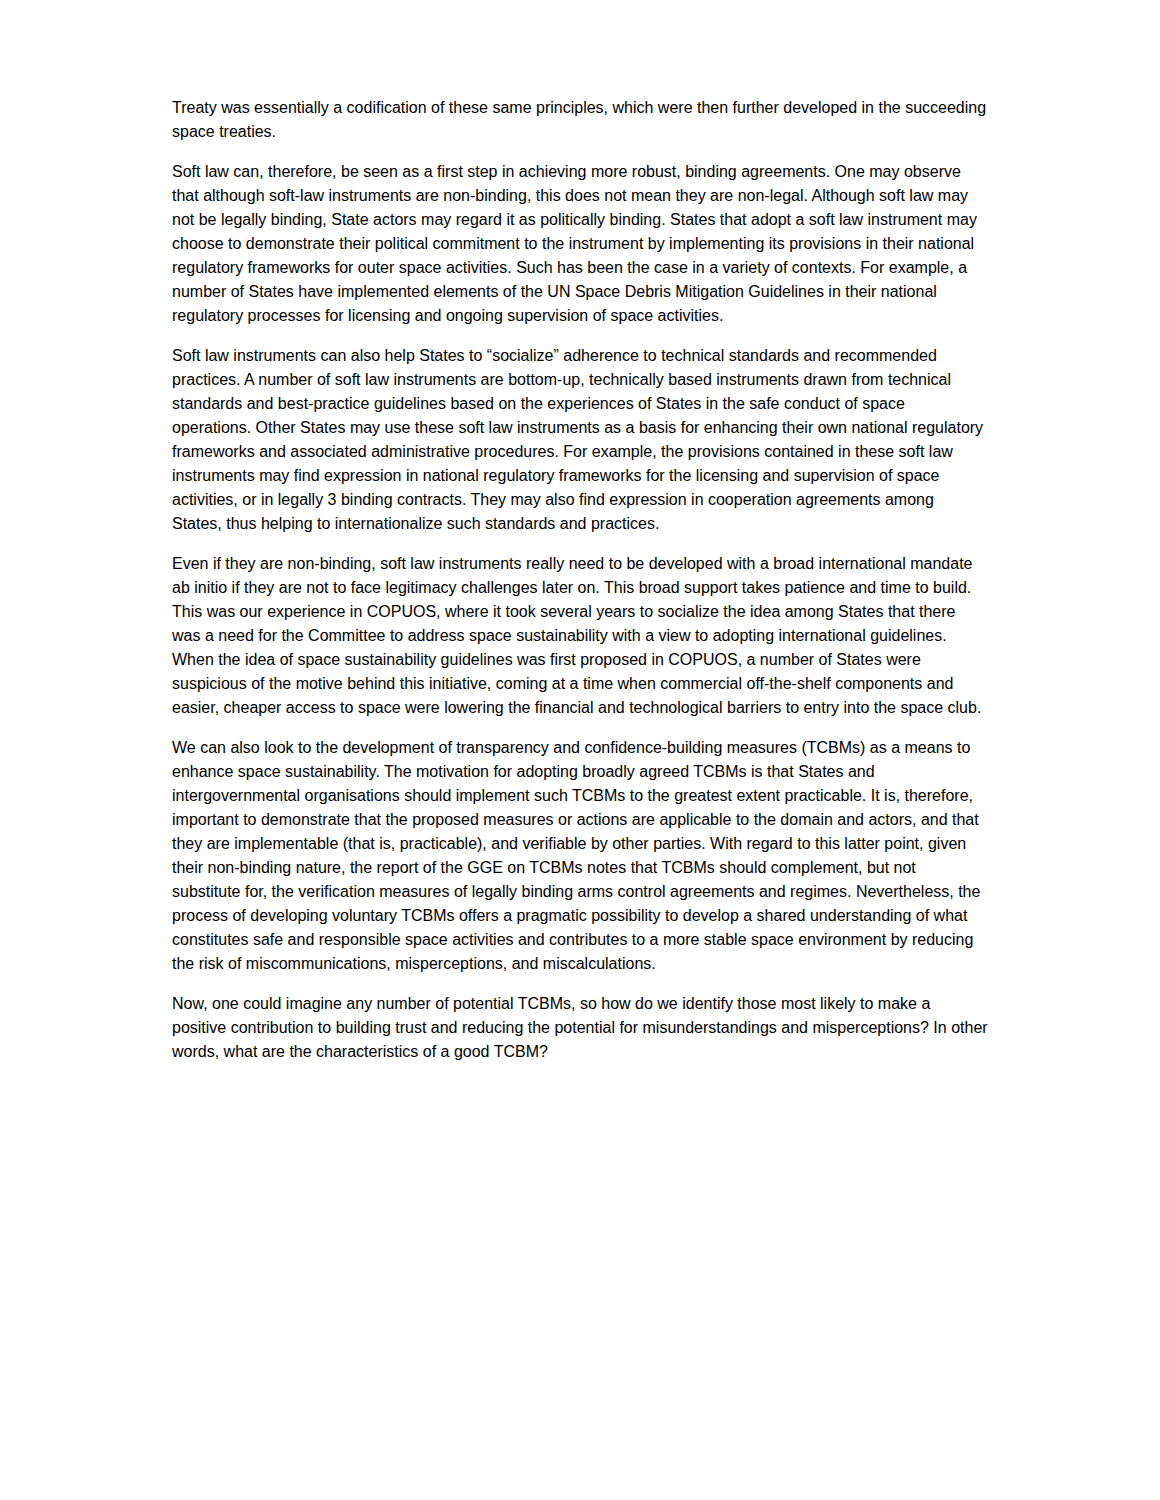Treaty was essentially a codification of these same principles, which were then further developed in the succeeding space treaties.
Soft law can, therefore, be seen as a first step in achieving more robust, binding agreements. One may observe that although soft-law instruments are non-binding, this does not mean they are non-legal. Although soft law may not be legally binding, State actors may regard it as politically binding. States that adopt a soft law instrument may choose to demonstrate their political commitment to the instrument by implementing its provisions in their national regulatory frameworks for outer space activities. Such has been the case in a variety of contexts. For example, a number of States have implemented elements of the UN Space Debris Mitigation Guidelines in their national regulatory processes for licensing and ongoing supervision of space activities.
Soft law instruments can also help States to “socialize” adherence to technical standards and recommended practices. A number of soft law instruments are bottom-up, technically based instruments drawn from technical standards and best-practice guidelines based on the experiences of States in the safe conduct of space operations. Other States may use these soft law instruments as a basis for enhancing their own national regulatory frameworks and associated administrative procedures. For example, the provisions contained in these soft law instruments may find expression in national regulatory frameworks for the licensing and supervision of space activities, or in legally 3 binding contracts. They may also find expression in cooperation agreements among States, thus helping to internationalize such standards and practices.
Even if they are non-binding, soft law instruments really need to be developed with a broad international mandate ab initio if they are not to face legitimacy challenges later on. This broad support takes patience and time to build. This was our experience in COPUOS, where it took several years to socialize the idea among States that there was a need for the Committee to address space sustainability with a view to adopting international guidelines. When the idea of space sustainability guidelines was first proposed in COPUOS, a number of States were suspicious of the motive behind this initiative, coming at a time when commercial off-the-shelf components and easier, cheaper access to space were lowering the financial and technological barriers to entry into the space club.
We can also look to the development of transparency and confidence-building measures (TCBMs) as a means to enhance space sustainability. The motivation for adopting broadly agreed TCBMs is that States and intergovernmental organisations should implement such TCBMs to the greatest extent practicable. It is, therefore, important to demonstrate that the proposed measures or actions are applicable to the domain and actors, and that they are implementable (that is, practicable), and verifiable by other parties. With regard to this latter point, given their non-binding nature, the report of the GGE on TCBMs notes that TCBMs should complement, but not substitute for, the verification measures of legally binding arms control agreements and regimes. Nevertheless, the process of developing voluntary TCBMs offers a pragmatic possibility to develop a shared understanding of what constitutes safe and responsible space activities and contributes to a more stable space environment by reducing the risk of miscommunications, misperceptions, and miscalculations.
Now, one could imagine any number of potential TCBMs, so how do we identify those most likely to make a positive contribution to building trust and reducing the potential for misunderstandings and misperceptions? In other words, what are the characteristics of a good TCBM?